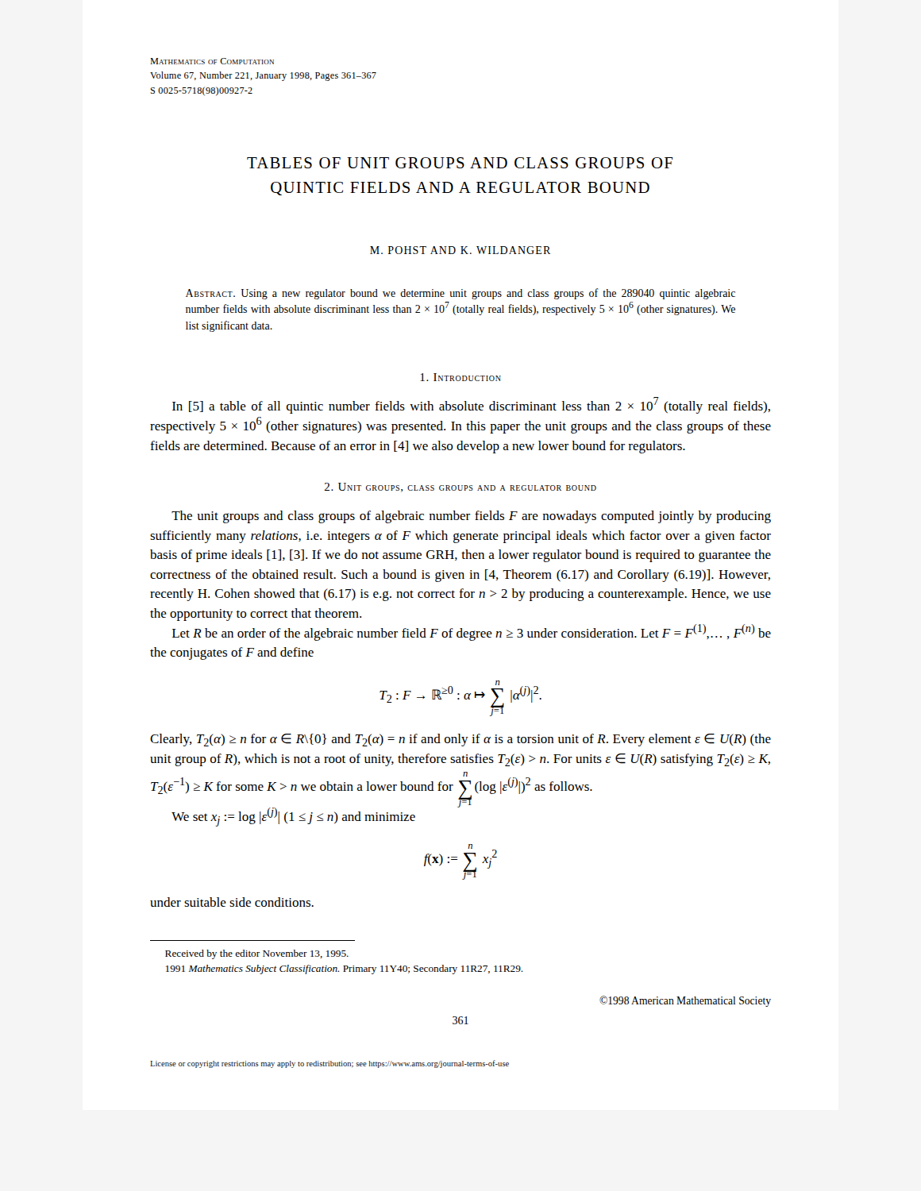Mathematics of Computation
Volume 67, Number 221, January 1998, Pages 361–367
S 0025-5718(98)00927-2
TABLES OF UNIT GROUPS AND CLASS GROUPS OF
QUINTIC FIELDS AND A REGULATOR BOUND
M. POHST AND K. WILDANGER
Abstract. Using a new regulator bound we determine unit groups and class groups of the 289040 quintic algebraic number fields with absolute discriminant less than 2 × 107 (totally real fields), respectively 5 × 106 (other signatures). We list significant data.
1. Introduction
In [5] a table of all quintic number fields with absolute discriminant less than 2 × 107 (totally real fields), respectively 5 × 106 (other signatures) was presented. In this paper the unit groups and the class groups of these fields are determined. Because of an error in [4] we also develop a new lower bound for regulators.
2. Unit groups, class groups and a regulator bound
The unit groups and class groups of algebraic number fields F are nowadays computed jointly by producing sufficiently many relations, i.e. integers α of F which generate principal ideals which factor over a given factor basis of prime ideals [1], [3]. If we do not assume GRH, then a lower regulator bound is required to guarantee the correctness of the obtained result. Such a bound is given in [4, Theorem (6.17) and Corollary (6.19)]. However, recently H. Cohen showed that (6.17) is e.g. not correct for n > 2 by producing a counterexample. Hence, we use the opportunity to correct that theorem.
Let R be an order of the algebraic number field F of degree n ≥ 3 under consideration. Let F = F(1),… , F(n) be the conjugates of F and define
T2 : F → ℝ≥0 : α ↦ n∑j=1 |α(j)|2.
Clearly, T2(α) ≥ n for α ∈ R\{0} and T2(α) = n if and only if α is a torsion unit of R. Every element ε ∈ U(R) (the unit group of R), which is not a root of unity, therefore satisfies T2(ε) > n. For units ε ∈ U(R) satisfying T2(ε) ≥ K, T2(ε−1) ≥ K for some K > n we obtain a lower bound for n∑j=1(log |ε(j)|)2 as follows.
We set xj := log |ε(j)| (1 ≤ j ≤ n) and minimize
f(x) := n∑j=1 xj2
under suitable side conditions.
Received by the editor November 13, 1995.
1991 Mathematics Subject Classification. Primary 11Y40; Secondary 11R27, 11R29.
©1998 American Mathematical Society
361
License or copyright restrictions may apply to redistribution; see https://www.ams.org/journal-terms-of-use